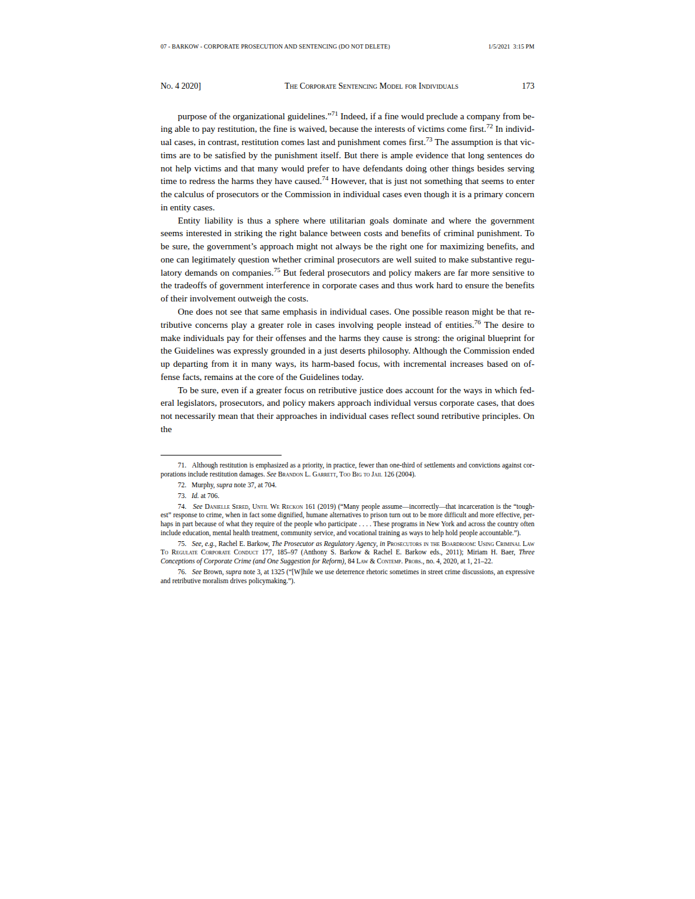07 - BARKOW - CORPORATE PROSECUTION AND SENTENCING (DO NOT DELETE) 1/5/2021 3:15 PM
No. 4 2020] The Corporate Sentencing Model for Individuals 173
purpose of the organizational guidelines.”71 Indeed, if a fine would preclude a company from being able to pay restitution, the fine is waived, because the interests of victims come first.72 In individual cases, in contrast, restitution comes last and punishment comes first.73 The assumption is that victims are to be satisfied by the punishment itself. But there is ample evidence that long sentences do not help victims and that many would prefer to have defendants doing other things besides serving time to redress the harms they have caused.74 However, that is just not something that seems to enter the calculus of prosecutors or the Commission in individual cases even though it is a primary concern in entity cases.
Entity liability is thus a sphere where utilitarian goals dominate and where the government seems interested in striking the right balance between costs and benefits of criminal punishment. To be sure, the government’s approach might not always be the right one for maximizing benefits, and one can legitimately question whether criminal prosecutors are well suited to make substantive regulatory demands on companies.75 But federal prosecutors and policy makers are far more sensitive to the tradeoffs of government interference in corporate cases and thus work hard to ensure the benefits of their involvement outweigh the costs.
One does not see that same emphasis in individual cases. One possible reason might be that retributive concerns play a greater role in cases involving people instead of entities.76 The desire to make individuals pay for their offenses and the harms they cause is strong: the original blueprint for the Guidelines was expressly grounded in a just deserts philosophy. Although the Commission ended up departing from it in many ways, its harm-based focus, with incremental increases based on offense facts, remains at the core of the Guidelines today.
To be sure, even if a greater focus on retributive justice does account for the ways in which federal legislators, prosecutors, and policy makers approach individual versus corporate cases, that does not necessarily mean that their approaches in individual cases reflect sound retributive principles. On the
71. Although restitution is emphasized as a priority, in practice, fewer than one-third of settlements and convictions against corporations include restitution damages. See Brandon L. Garrett, Too Big to Jail 126 (2004).
72. Murphy, supra note 37, at 704.
73. Id. at 706.
74. See Danielle Sered, Until We Reckon 161 (2019) (“Many people assume—incorrectly—that incarceration is the “toughest” response to crime, when in fact some dignified, humane alternatives to prison turn out to be more difficult and more effective, perhaps in part because of what they require of the people who participate . . . . These programs in New York and across the country often include education, mental health treatment, community service, and vocational training as ways to help hold people accountable.”).
75. See, e.g., Rachel E. Barkow, The Prosecutor as Regulatory Agency, in Prosecutors in the Boardroom: Using Criminal Law To Regulate Corporate Conduct 177, 185–97 (Anthony S. Barkow & Rachel E. Barkow eds., 2011); Miriam H. Baer, Three Conceptions of Corporate Crime (and One Suggestion for Reform), 84 Law & Contemp. Probs., no. 4, 2020, at 1, 21–22.
76. See Brown, supra note 3, at 1325 (“[W]hile we use deterrence rhetoric sometimes in street crime discussions, an expressive and retributive moralism drives policymaking.”).